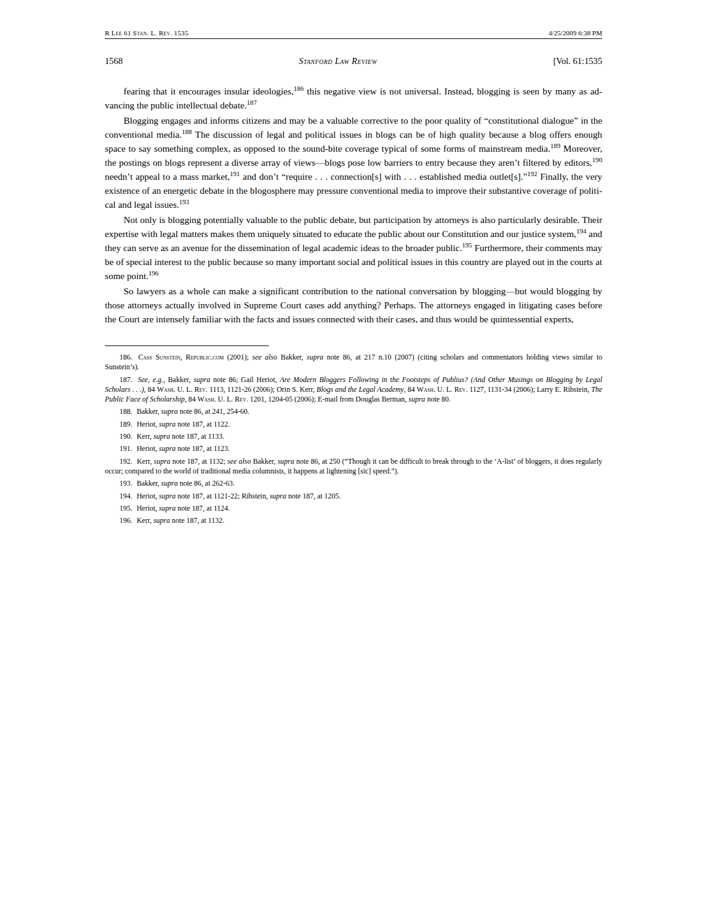R Lee 61 Stan. L. Rev. 1535 4/25/2009 6:38 PM
1568 Stanford Law Review [Vol. 61:1535
fearing that it encourages insular ideologies,186 this negative view is not universal. Instead, blogging is seen by many as advancing the public intellectual debate.187
Blogging engages and informs citizens and may be a valuable corrective to the poor quality of “constitutional dialogue” in the conventional media.188 The discussion of legal and political issues in blogs can be of high quality because a blog offers enough space to say something complex, as opposed to the sound-bite coverage typical of some forms of mainstream media.189 Moreover, the postings on blogs represent a diverse array of views—blogs pose low barriers to entry because they aren’t filtered by editors,190 needn’t appeal to a mass market,191 and don’t “require . . . connection[s] with . . . established media outlet[s].”192 Finally, the very existence of an energetic debate in the blogosphere may pressure conventional media to improve their substantive coverage of political and legal issues.193
Not only is blogging potentially valuable to the public debate, but participation by attorneys is also particularly desirable. Their expertise with legal matters makes them uniquely situated to educate the public about our Constitution and our justice system,194 and they can serve as an avenue for the dissemination of legal academic ideas to the broader public.195 Furthermore, their comments may be of special interest to the public because so many important social and political issues in this country are played out in the courts at some point.196
So lawyers as a whole can make a significant contribution to the national conversation by blogging—but would blogging by those attorneys actually involved in Supreme Court cases add anything? Perhaps. The attorneys engaged in litigating cases before the Court are intensely familiar with the facts and issues connected with their cases, and thus would be quintessential experts,
186. Cass Sunstein, Republic.com (2001); see also Bakker, supra note 86, at 217 n.10 (2007) (citing scholars and commentators holding views similar to Sunstein’s).
187. See, e.g., Bakker, supra note 86; Gail Heriot, Are Modern Bloggers Following in the Footsteps of Publius? (And Other Musings on Blogging by Legal Scholars . . .), 84 Wash. U. L. Rev. 1113, 1121-26 (2006); Orin S. Kerr, Blogs and the Legal Academy, 84 Wash. U. L. Rev. 1127, 1131-34 (2006); Larry E. Ribstein, The Public Face of Scholarship, 84 Wash. U. L. Rev. 1201, 1204-05 (2006); E-mail from Douglas Berman, supra note 80.
188. Bakker, supra note 86, at 241, 254-60.
189. Heriot, supra note 187, at 1122.
190. Kerr, supra note 187, at 1133.
191. Heriot, supra note 187, at 1123.
192. Kerr, supra note 187, at 1132; see also Bakker, supra note 86, at 250 (“Though it can be difficult to break through to the ‘A-list’ of bloggers, it does regularly occur; compared to the world of traditional media columnists, it happens at lightening [sic] speed.”).
193. Bakker, supra note 86, at 262-63.
194. Heriot, supra note 187, at 1121-22; Ribstein, supra note 187, at 1205.
195. Heriot, supra note 187, at 1124.
196. Kerr, supra note 187, at 1132.